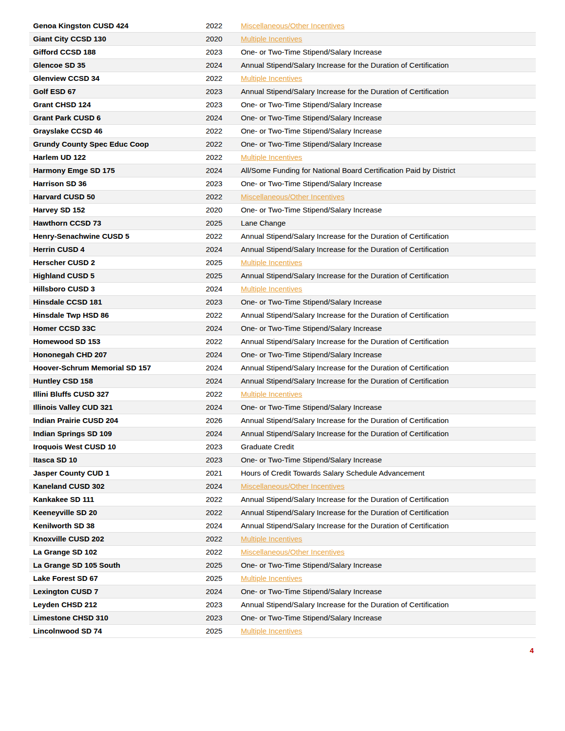| Genoa Kingston CUSD 424 | 2022 | Miscellaneous/Other Incentives |
| Giant City CCSD 130 | 2020 | Multiple Incentives |
| Gifford CCSD 188 | 2023 | One- or Two-Time Stipend/Salary Increase |
| Glencoe SD 35 | 2024 | Annual Stipend/Salary Increase for the Duration of Certification |
| Glenview CCSD 34 | 2022 | Multiple Incentives |
| Golf ESD 67 | 2023 | Annual Stipend/Salary Increase for the Duration of Certification |
| Grant CHSD 124 | 2023 | One- or Two-Time Stipend/Salary Increase |
| Grant Park CUSD 6 | 2024 | One- or Two-Time Stipend/Salary Increase |
| Grayslake CCSD 46 | 2022 | One- or Two-Time Stipend/Salary Increase |
| Grundy County Spec Educ Coop | 2022 | One- or Two-Time Stipend/Salary Increase |
| Harlem UD 122 | 2022 | Multiple Incentives |
| Harmony Emge SD 175 | 2024 | All/Some Funding for National Board Certification Paid by District |
| Harrison SD 36 | 2023 | One- or Two-Time Stipend/Salary Increase |
| Harvard CUSD 50 | 2022 | Miscellaneous/Other Incentives |
| Harvey SD 152 | 2020 | One- or Two-Time Stipend/Salary Increase |
| Hawthorn CCSD 73 | 2025 | Lane Change |
| Henry-Senachwine CUSD 5 | 2022 | Annual Stipend/Salary Increase for the Duration of Certification |
| Herrin CUSD 4 | 2024 | Annual Stipend/Salary Increase for the Duration of Certification |
| Herscher CUSD 2 | 2025 | Multiple Incentives |
| Highland CUSD 5 | 2025 | Annual Stipend/Salary Increase for the Duration of Certification |
| Hillsboro CUSD 3 | 2024 | Multiple Incentives |
| Hinsdale CCSD 181 | 2023 | One- or Two-Time Stipend/Salary Increase |
| Hinsdale Twp HSD 86 | 2022 | Annual Stipend/Salary Increase for the Duration of Certification |
| Homer CCSD 33C | 2024 | One- or Two-Time Stipend/Salary Increase |
| Homewood SD 153 | 2022 | Annual Stipend/Salary Increase for the Duration of Certification |
| Hononegah CHD 207 | 2024 | One- or Two-Time Stipend/Salary Increase |
| Hoover-Schrum Memorial SD 157 | 2024 | Annual Stipend/Salary Increase for the Duration of Certification |
| Huntley CSD 158 | 2024 | Annual Stipend/Salary Increase for the Duration of Certification |
| Illini Bluffs CUSD 327 | 2022 | Multiple Incentives |
| Illinois Valley CUD 321 | 2024 | One- or Two-Time Stipend/Salary Increase |
| Indian Prairie CUSD 204 | 2026 | Annual Stipend/Salary Increase for the Duration of Certification |
| Indian Springs SD 109 | 2024 | Annual Stipend/Salary Increase for the Duration of Certification |
| Iroquois West CUSD 10 | 2023 | Graduate Credit |
| Itasca SD 10 | 2023 | One- or Two-Time Stipend/Salary Increase |
| Jasper County CUD 1 | 2021 | Hours of Credit Towards Salary Schedule Advancement |
| Kaneland CUSD 302 | 2024 | Miscellaneous/Other Incentives |
| Kankakee SD 111 | 2022 | Annual Stipend/Salary Increase for the Duration of Certification |
| Keeneyville SD 20 | 2022 | Annual Stipend/Salary Increase for the Duration of Certification |
| Kenilworth SD 38 | 2024 | Annual Stipend/Salary Increase for the Duration of Certification |
| Knoxville CUSD 202 | 2022 | Multiple Incentives |
| La Grange SD 102 | 2022 | Miscellaneous/Other Incentives |
| La Grange SD 105 South | 2025 | One- or Two-Time Stipend/Salary Increase |
| Lake Forest SD 67 | 2025 | Multiple Incentives |
| Lexington CUSD 7 | 2024 | One- or Two-Time Stipend/Salary Increase |
| Leyden CHSD 212 | 2023 | Annual Stipend/Salary Increase for the Duration of Certification |
| Limestone CHSD 310 | 2023 | One- or Two-Time Stipend/Salary Increase |
| Lincolnwood SD 74 | 2025 | Multiple Incentives |
4